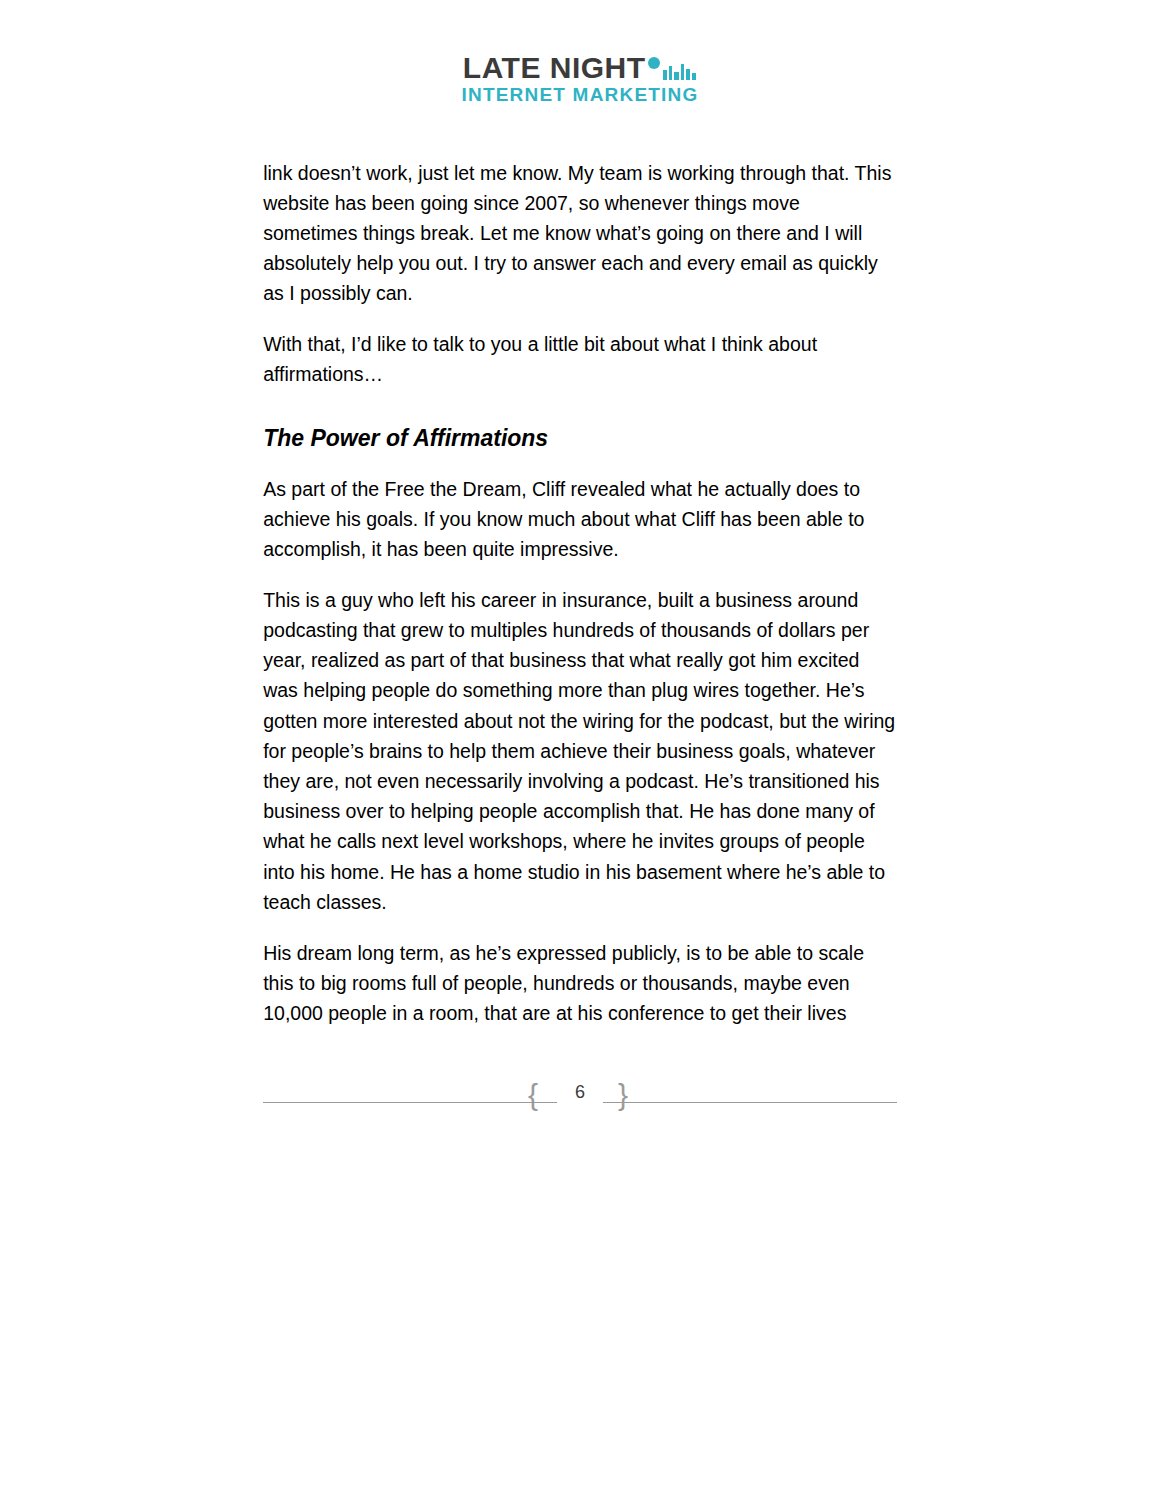LATE NIGHT
INTERNET MARKETING
link doesn’t work, just let me know. My team is working through that. This website has been going since 2007, so whenever things move sometimes things break. Let me know what’s going on there and I will absolutely help you out. I try to answer each and every email as quickly as I possibly can.
With that, I’d like to talk to you a little bit about what I think about affirmations…
The Power of Affirmations
As part of the Free the Dream, Cliff revealed what he actually does to achieve his goals. If you know much about what Cliff has been able to accomplish, it has been quite impressive.
This is a guy who left his career in insurance, built a business around podcasting that grew to multiples hundreds of thousands of dollars per year, realized as part of that business that what really got him excited was helping people do something more than plug wires together. He’s gotten more interested about not the wiring for the podcast, but the wiring for people’s brains to help them achieve their business goals, whatever they are, not even necessarily involving a podcast. He’s transitioned his business over to helping people accomplish that. He has done many of what he calls next level workshops, where he invites groups of people into his home. He has a home studio in his basement where he’s able to teach classes.
His dream long term, as he’s expressed publicly, is to be able to scale this to big rooms full of people, hundreds or thousands, maybe even 10,000 people in a room, that are at his conference to get their lives
{
6
}